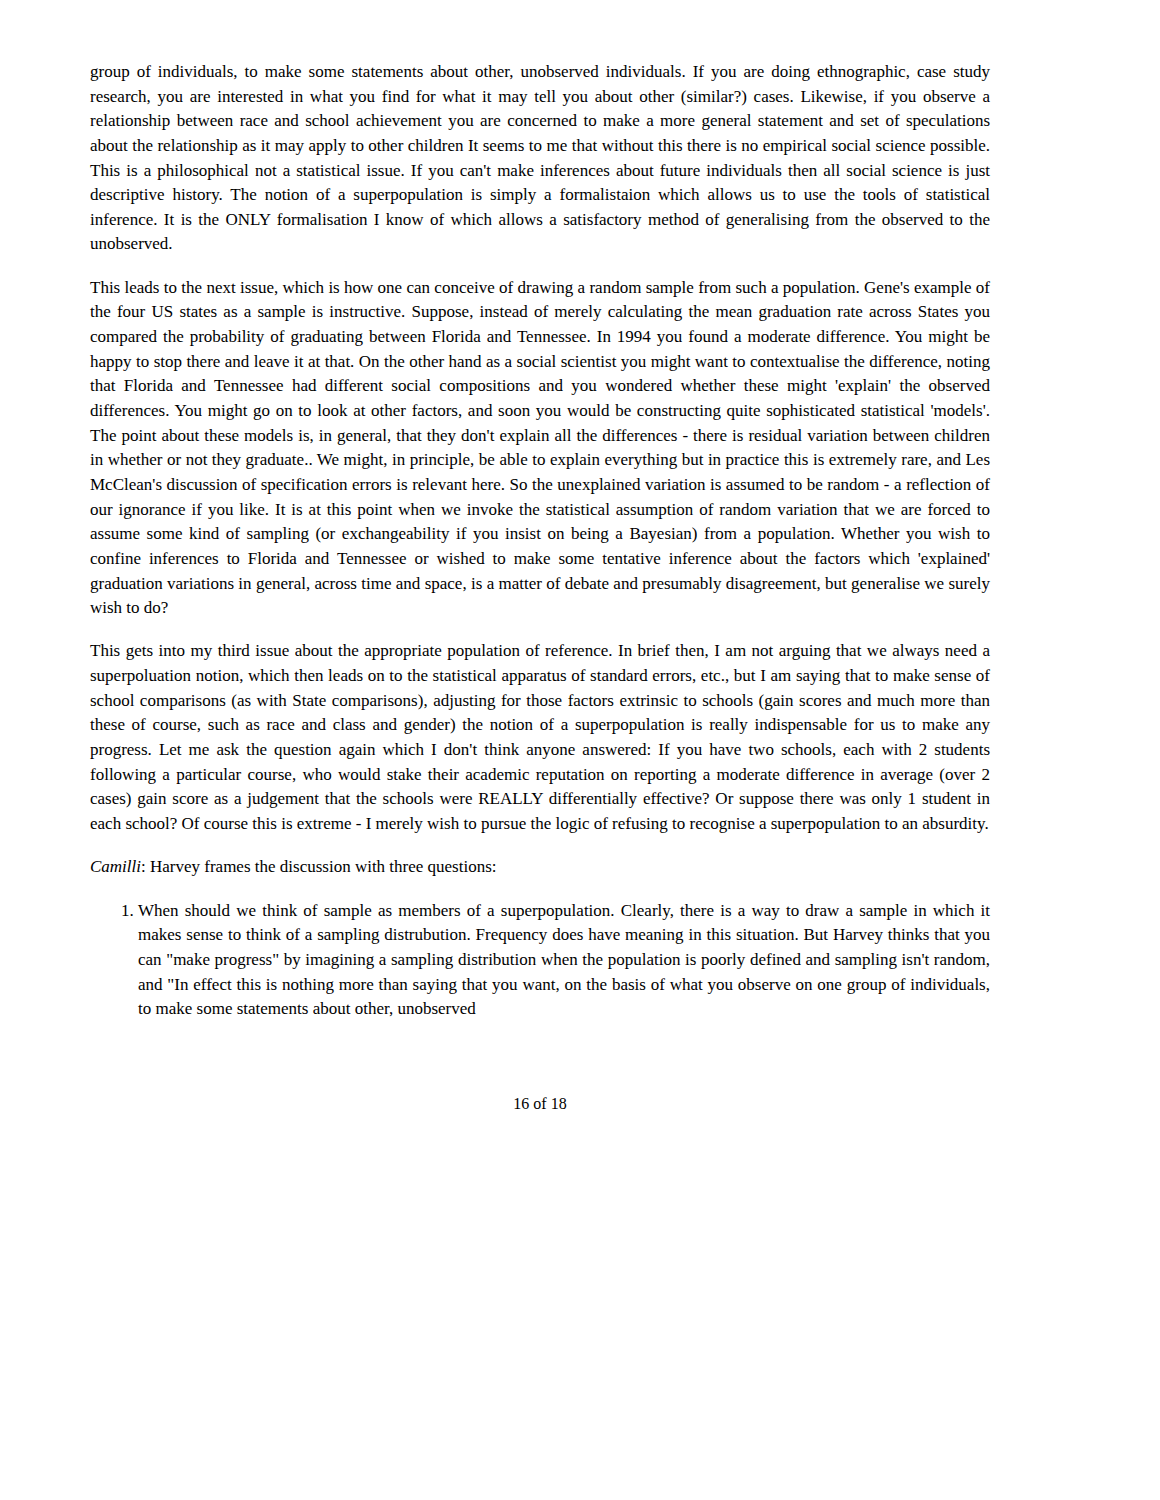group of individuals, to make some statements about other, unobserved individuals. If you are doing ethnographic, case study research, you are interested in what you find for what it may tell you about other (similar?) cases. Likewise, if you observe a relationship between race and school achievement you are concerned to make a more general statement and set of speculations about the relationship as it may apply to other children It seems to me that without this there is no empirical social science possible. This is a philosophical not a statistical issue. If you can't make inferences about future individuals then all social science is just descriptive history. The notion of a superpopulation is simply a formalistaion which allows us to use the tools of statistical inference. It is the ONLY formalisation I know of which allows a satisfactory method of generalising from the observed to the unobserved.
This leads to the next issue, which is how one can conceive of drawing a random sample from such a population. Gene's example of the four US states as a sample is instructive. Suppose, instead of merely calculating the mean graduation rate across States you compared the probability of graduating between Florida and Tennessee. In 1994 you found a moderate difference. You might be happy to stop there and leave it at that. On the other hand as a social scientist you might want to contextualise the difference, noting that Florida and Tennessee had different social compositions and you wondered whether these might 'explain' the observed differences. You might go on to look at other factors, and soon you would be constructing quite sophisticated statistical 'models'. The point about these models is, in general, that they don't explain all the differences - there is residual variation between children in whether or not they graduate.. We might, in principle, be able to explain everything but in practice this is extremely rare, and Les McClean's discussion of specification errors is relevant here. So the unexplained variation is assumed to be random - a reflection of our ignorance if you like. It is at this point when we invoke the statistical assumption of random variation that we are forced to assume some kind of sampling (or exchangeability if you insist on being a Bayesian) from a population. Whether you wish to confine inferences to Florida and Tennessee or wished to make some tentative inference about the factors which 'explained' graduation variations in general, across time and space, is a matter of debate and presumably disagreement, but generalise we surely wish to do?
This gets into my third issue about the appropriate population of reference. In brief then, I am not arguing that we always need a superpoluation notion, which then leads on to the statistical apparatus of standard errors, etc., but I am saying that to make sense of school comparisons (as with State comparisons), adjusting for those factors extrinsic to schools (gain scores and much more than these of course, such as race and class and gender) the notion of a superpopulation is really indispensable for us to make any progress. Let me ask the question again which I don't think anyone answered: If you have two schools, each with 2 students following a particular course, who would stake their academic reputation on reporting a moderate difference in average (over 2 cases) gain score as a judgement that the schools were REALLY differentially effective? Or suppose there was only 1 student in each school? Of course this is extreme - I merely wish to pursue the logic of refusing to recognise a superpopulation to an absurdity.
Camilli: Harvey frames the discussion with three questions:
When should we think of sample as members of a superpopulation. Clearly, there is a way to draw a sample in which it makes sense to think of a sampling distrubution. Frequency does have meaning in this situation. But Harvey thinks that you can "make progress" by imagining a sampling distribution when the population is poorly defined and sampling isn't random, and "In effect this is nothing more than saying that you want, on the basis of what you observe on one group of individuals, to make some statements about other, unobserved
16 of 18